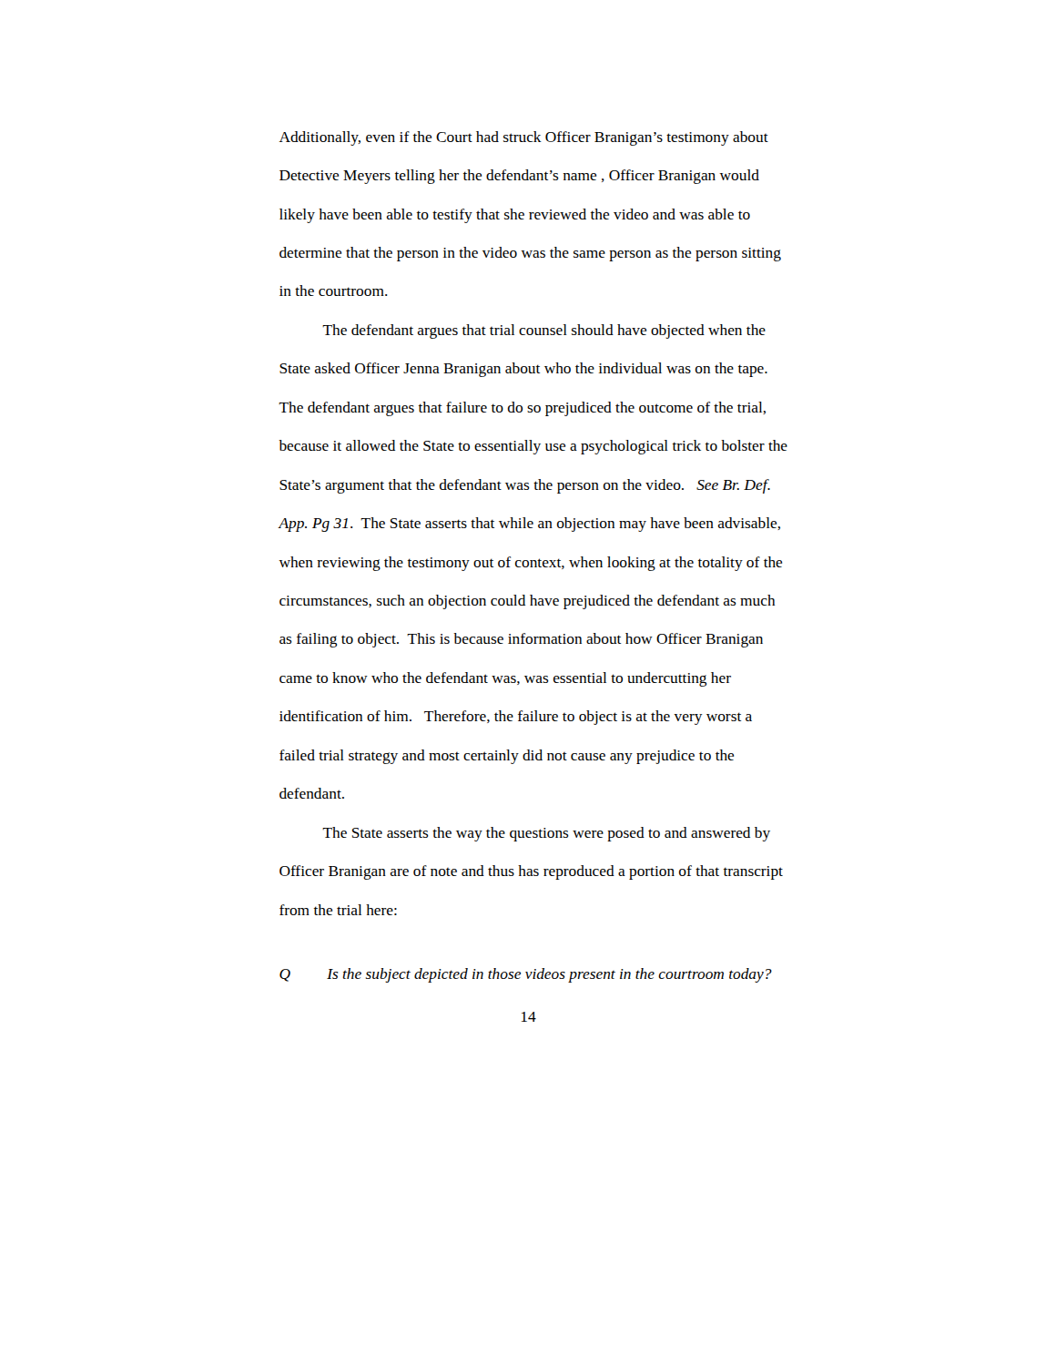Additionally, even if the Court had struck Officer Branigan’s testimony about Detective Meyers telling her the defendant’s name , Officer Branigan would likely have been able to testify that she reviewed the video and was able to determine that the person in the video was the same person as the person sitting in the courtroom.
The defendant argues that trial counsel should have objected when the State asked Officer Jenna Branigan about who the individual was on the tape. The defendant argues that failure to do so prejudiced the outcome of the trial, because it allowed the State to essentially use a psychological trick to bolster the State’s argument that the defendant was the person on the video. See Br. Def. App. Pg 31. The State asserts that while an objection may have been advisable, when reviewing the testimony out of context, when looking at the totality of the circumstances, such an objection could have prejudiced the defendant as much as failing to object. This is because information about how Officer Branigan came to know who the defendant was, was essential to undercutting her identification of him. Therefore, the failure to object is at the very worst a failed trial strategy and most certainly did not cause any prejudice to the defendant.
The State asserts the way the questions were posed to and answered by Officer Branigan are of note and thus has reproduced a portion of that transcript from the trial here:
QIs the subject depicted in those videos present in the courtroom today?
14